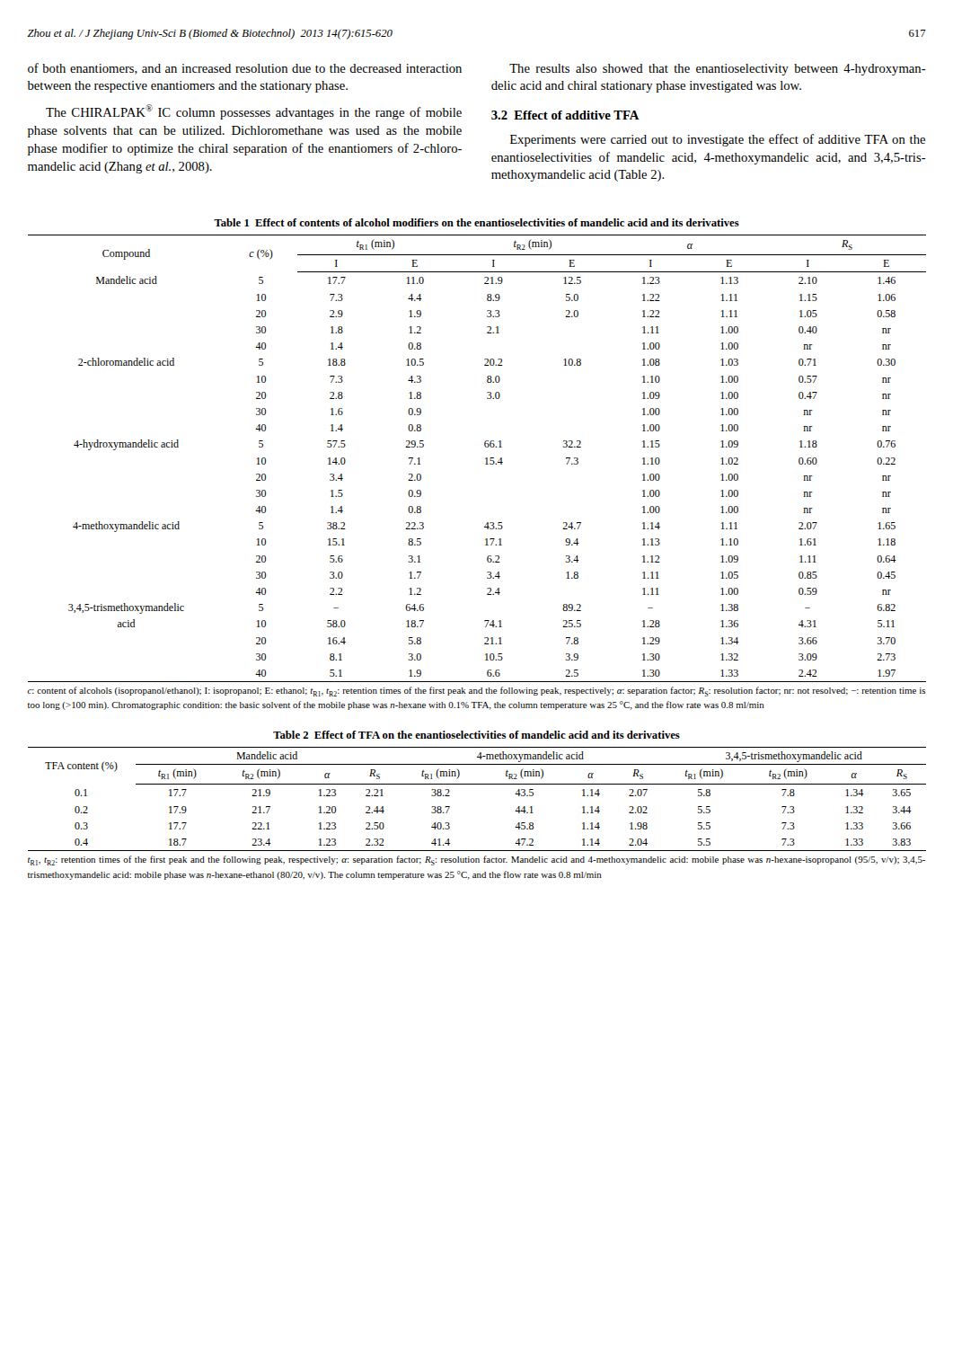Zhou et al. / J Zhejiang Univ-Sci B (Biomed & Biotechnol) 2013 14(7):615-620 617
of both enantiomers, and an increased resolution due to the decreased interaction between the respective enantiomers and the stationary phase.
The CHIRALPAK® IC column possesses advantages in the range of mobile phase solvents that can be utilized. Dichloromethane was used as the mobile phase modifier to optimize the chiral separation of the enantiomers of 2-chloromandelic acid (Zhang et al., 2008).
The results also showed that the enantioselectivity between 4-hydroxymandelic acid and chiral stationary phase investigated was low.
3.2 Effect of additive TFA
Experiments were carried out to investigate the effect of additive TFA on the enantioselectivities of mandelic acid, 4-methoxymandelic acid, and 3,4,5-trismethoxymandelic acid (Table 2).
Table 1 Effect of contents of alcohol modifiers on the enantioselectivities of mandelic acid and its derivatives
| Compound | c (%) | t R1 (min) | t R2 (min) | α | R S |
| --- | --- | --- | --- | --- | --- |
| I | E | I | E | I | E | I | E |
| Mandelic acid | 5 | 17.7 | 11.0 | 21.9 | 12.5 | 1.23 | 1.13 | 2.10 | 1.46 |
| | 10 | 7.3 | 4.4 | 8.9 | 5.0 | 1.22 | 1.11 | 1.15 | 1.06 |
| | 20 | 2.9 | 1.9 | 3.3 | 2.0 | 1.22 | 1.11 | 1.05 | 0.58 |
| | 30 | 1.8 | 1.2 | 2.1 | | 1.11 | 1.00 | 0.40 | nr |
| | 40 | 1.4 | 0.8 | | | 1.00 | 1.00 | nr | nr |
| 2-chloromandelic acid | 5 | 18.8 | 10.5 | 20.2 | 10.8 | 1.08 | 1.03 | 0.71 | 0.30 |
| | 10 | 7.3 | 4.3 | 8.0 | | 1.10 | 1.00 | 0.57 | nr |
| | 20 | 2.8 | 1.8 | 3.0 | | 1.09 | 1.00 | 0.47 | nr |
| | 30 | 1.6 | 0.9 | | | 1.00 | 1.00 | nr | nr |
| | 40 | 1.4 | 0.8 | | | 1.00 | 1.00 | nr | nr |
| 4-hydroxymandelic acid | 5 | 57.5 | 29.5 | 66.1 | 32.2 | 1.15 | 1.09 | 1.18 | 0.76 |
| | 10 | 14.0 | 7.1 | 15.4 | 7.3 | 1.10 | 1.02 | 0.60 | 0.22 |
| | 20 | 3.4 | 2.0 | | | 1.00 | 1.00 | nr | nr |
| | 30 | 1.5 | 0.9 | | | 1.00 | 1.00 | nr | nr |
| | 40 | 1.4 | 0.8 | | | 1.00 | 1.00 | nr | nr |
| 4-methoxymandelic acid | 5 | 38.2 | 22.3 | 43.5 | 24.7 | 1.14 | 1.11 | 2.07 | 1.65 |
| | 10 | 15.1 | 8.5 | 17.1 | 9.4 | 1.13 | 1.10 | 1.61 | 1.18 |
| | 20 | 5.6 | 3.1 | 6.2 | 3.4 | 1.12 | 1.09 | 1.11 | 0.64 |
| | 30 | 3.0 | 1.7 | 3.4 | 1.8 | 1.11 | 1.05 | 0.85 | 0.45 |
| | 40 | 2.2 | 1.2 | 2.4 | | 1.11 | 1.00 | 0.59 | nr |
| 3,4,5-trismethoxymandelic | 5 | − | 64.6 | | 89.2 | − | 1.38 | − | 6.82 |
| acid | 10 | 58.0 | 18.7 | 74.1 | 25.5 | 1.28 | 1.36 | 4.31 | 5.11 |
| | 20 | 16.4 | 5.8 | 21.1 | 7.8 | 1.29 | 1.34 | 3.66 | 3.70 |
| | 30 | 8.1 | 3.0 | 10.5 | 3.9 | 1.30 | 1.32 | 3.09 | 2.73 |
| | 40 | 5.1 | 1.9 | 6.6 | 2.5 | 1.30 | 1.33 | 2.42 | 1.97 |
c: content of alcohols (isopropanol/ethanol); I: isopropanol; E: ethanol; tR1, tR2: retention times of the first peak and the following peak, respectively; α: separation factor; RS: resolution factor; nr: not resolved; −: retention time is too long (>100 min). Chromatographic condition: the basic solvent of the mobile phase was n-hexane with 0.1% TFA, the column temperature was 25 °C, and the flow rate was 0.8 ml/min
Table 2 Effect of TFA on the enantioselectivities of mandelic acid and its derivatives
| TFA content (%) | Mandelic acid | 4-methoxymandelic acid | 3,4,5-trismethoxymandelic acid |
| --- | --- | --- | --- |
| t R1 (min) | t R2 (min) | α | R S | t R1 (min) | t R2 (min) | α | R S | t R1 (min) | t R2 (min) | α | R S |
| 0.1 | 17.7 | 21.9 | 1.23 | 2.21 | 38.2 | 43.5 | 1.14 | 2.07 | 5.8 | 7.8 | 1.34 | 3.65 |
| 0.2 | 17.9 | 21.7 | 1.20 | 2.44 | 38.7 | 44.1 | 1.14 | 2.02 | 5.5 | 7.3 | 1.32 | 3.44 |
| 0.3 | 17.7 | 22.1 | 1.23 | 2.50 | 40.3 | 45.8 | 1.14 | 1.98 | 5.5 | 7.3 | 1.33 | 3.66 |
| 0.4 | 18.7 | 23.4 | 1.23 | 2.32 | 41.4 | 47.2 | 1.14 | 2.04 | 5.5 | 7.3 | 1.33 | 3.83 |
tR1, tR2: retention times of the first peak and the following peak, respectively; α: separation factor; RS: resolution factor. Mandelic acid and 4-methoxymandelic acid: mobile phase was n-hexane-isopropanol (95/5, v/v); 3,4,5-trismethoxymandelic acid: mobile phase was n-hexane-ethanol (80/20, v/v). The column temperature was 25 °C, and the flow rate was 0.8 ml/min